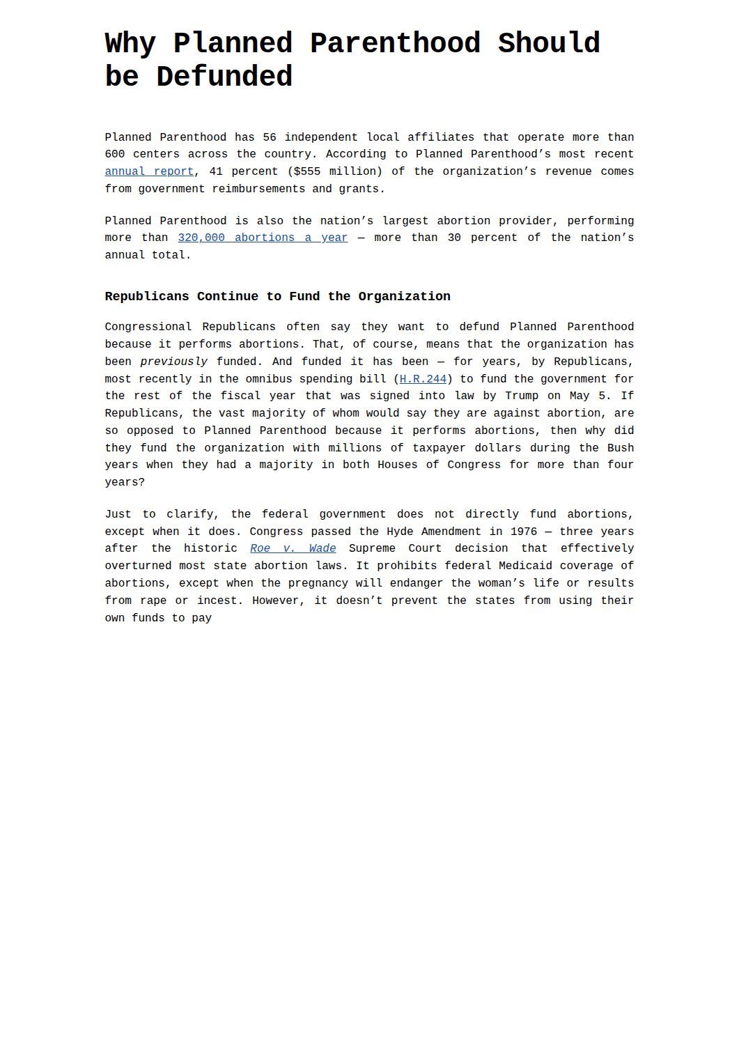Why Planned Parenthood Should be Defunded
Planned Parenthood has 56 independent local affiliates that operate more than 600 centers across the country. According to Planned Parenthood’s most recent annual report, 41 percent ($555 million) of the organization’s revenue comes from government reimbursements and grants.
Planned Parenthood is also the nation’s largest abortion provider, performing more than 320,000 abortions a year — more than 30 percent of the nation’s annual total.
Republicans Continue to Fund the Organization
Congressional Republicans often say they want to defund Planned Parenthood because it performs abortions. That, of course, means that the organization has been previously funded. And funded it has been — for years, by Republicans, most recently in the omnibus spending bill (H.R.244) to fund the government for the rest of the fiscal year that was signed into law by Trump on May 5. If Republicans, the vast majority of whom would say they are against abortion, are so opposed to Planned Parenthood because it performs abortions, then why did they fund the organization with millions of taxpayer dollars during the Bush years when they had a majority in both Houses of Congress for more than four years?
Just to clarify, the federal government does not directly fund abortions, except when it does. Congress passed the Hyde Amendment in 1976 — three years after the historic Roe v. Wade Supreme Court decision that effectively overturned most state abortion laws. It prohibits federal Medicaid coverage of abortions, except when the pregnancy will endanger the woman’s life or results from rape or incest. However, it doesn’t prevent the states from using their own funds to pay